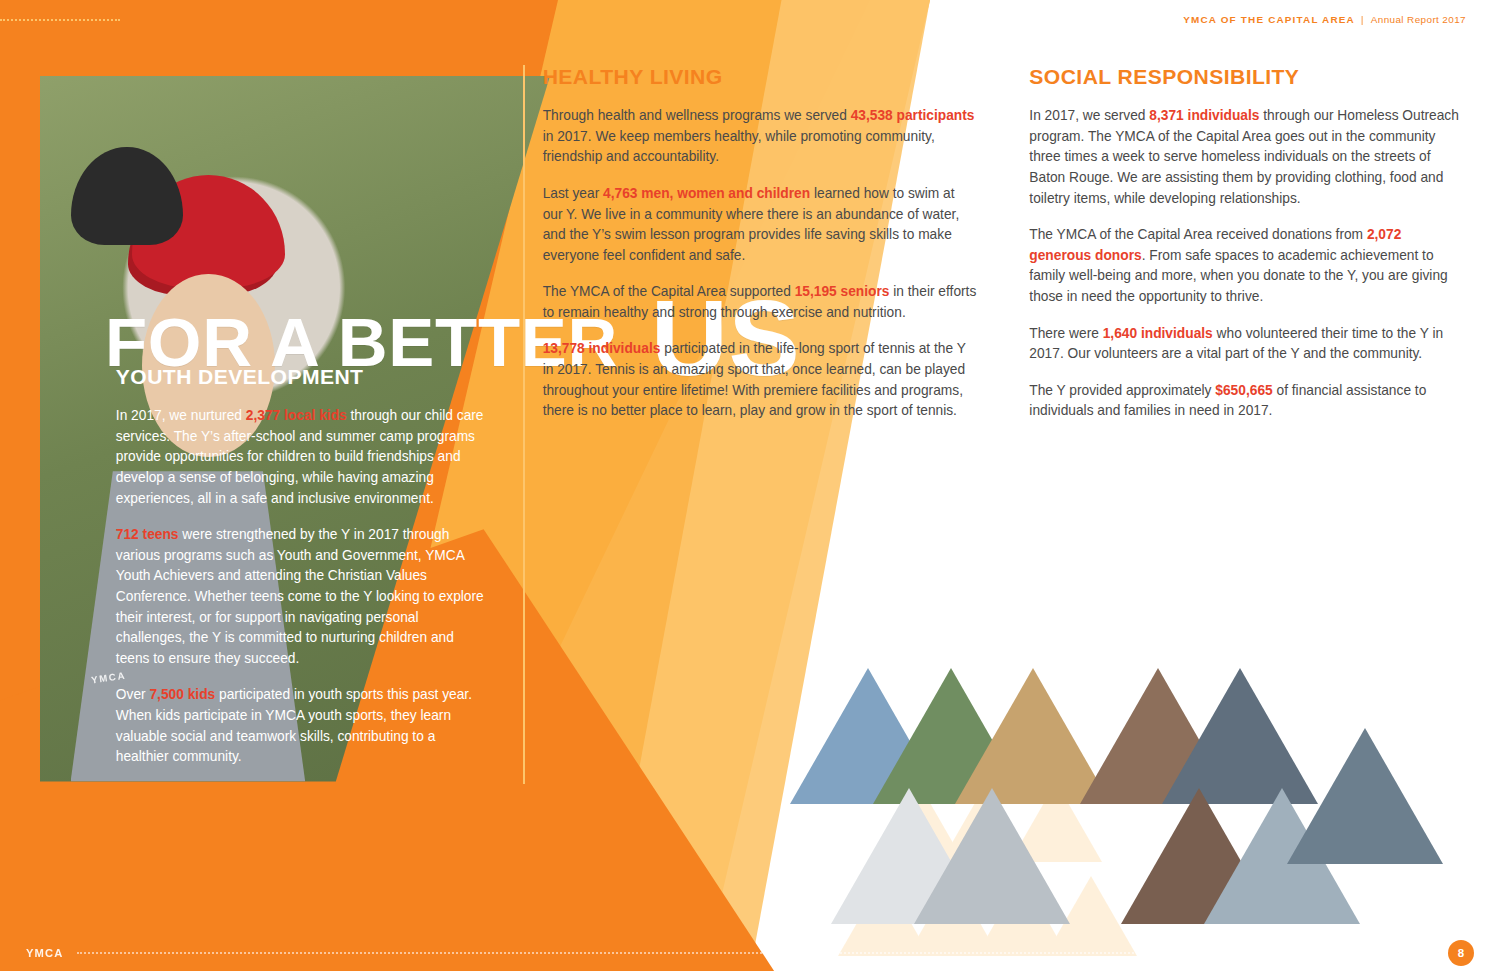YMCA of the Capital Area | Annual Report 2017
YMCA
For a Better Us
Youth Development
In 2017, we nurtured 2,377 local kids through our child care services. The Y’s after-school and summer camp programs provide opportunities for children to build friendships and develop a sense of belonging, while having amazing experiences, all in a safe and inclusive environment.
712 teens were strengthened by the Y in 2017 through various programs such as Youth and Government, YMCA Youth Achievers and attending the Christian Values Conference. Whether teens come to the Y looking to explore their interest, or for support in navigating personal challenges, the Y is committed to nurturing children and teens to ensure they succeed.
Over 7,500 kids participated in youth sports this past year. When kids participate in YMCA youth sports, they learn valuable social and teamwork skills, contributing to a healthier community.
Healthy Living
Through health and wellness programs we served 43,538 participants in 2017. We keep members healthy, while promoting community, friendship and accountability.
Last year 4,763 men, women and children learned how to swim at our Y. We live in a community where there is an abundance of water, and the Y’s swim lesson program provides life saving skills to make everyone feel confident and safe.
The YMCA of the Capital Area supported 15,195 seniors in their efforts to remain healthy and strong through exercise and nutrition.
13,778 individuals participated in the life-long sport of tennis at the Y in 2017. Tennis is an amazing sport that, once learned, can be played throughout your entire lifetime! With premiere facilities and programs, there is no better place to learn, play and grow in the sport of tennis.
Social Responsibility
In 2017, we served 8,371 individuals through our Homeless Outreach program. The YMCA of the Capital Area goes out in the community three times a week to serve homeless individuals on the streets of Baton Rouge. We are assisting them by providing clothing, food and toiletry items, while developing relationships.
The YMCA of the Capital Area received donations from 2,072 generous donors. From safe spaces to academic achievement to family well-being and more, when you donate to the Y, you are giving those in need the opportunity to thrive.
There were 1,640 individuals who volunteered their time to the Y in 2017. Our volunteers are a vital part of the Y and the community.
The Y provided approximately $650,665 of financial assistance to individuals and families in need in 2017.
YMCA 8